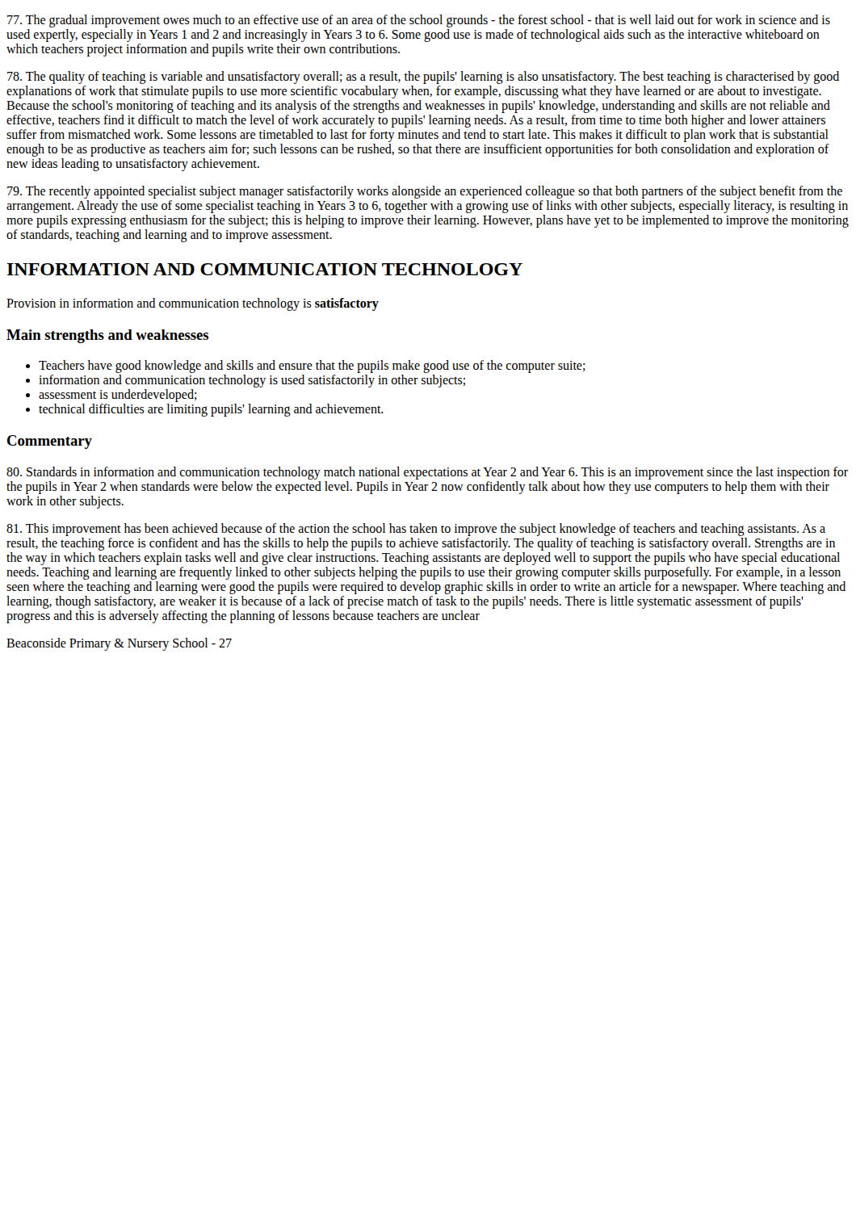77. The gradual improvement owes much to an effective use of an area of the school grounds - the forest school - that is well laid out for work in science and is used expertly, especially in Years 1 and 2 and increasingly in Years 3 to 6. Some good use is made of technological aids such as the interactive whiteboard on which teachers project information and pupils write their own contributions.
78. The quality of teaching is variable and unsatisfactory overall; as a result, the pupils' learning is also unsatisfactory. The best teaching is characterised by good explanations of work that stimulate pupils to use more scientific vocabulary when, for example, discussing what they have learned or are about to investigate. Because the school's monitoring of teaching and its analysis of the strengths and weaknesses in pupils' knowledge, understanding and skills are not reliable and effective, teachers find it difficult to match the level of work accurately to pupils' learning needs. As a result, from time to time both higher and lower attainers suffer from mismatched work. Some lessons are timetabled to last for forty minutes and tend to start late. This makes it difficult to plan work that is substantial enough to be as productive as teachers aim for; such lessons can be rushed, so that there are insufficient opportunities for both consolidation and exploration of new ideas leading to unsatisfactory achievement.
79. The recently appointed specialist subject manager satisfactorily works alongside an experienced colleague so that both partners of the subject benefit from the arrangement. Already the use of some specialist teaching in Years 3 to 6, together with a growing use of links with other subjects, especially literacy, is resulting in more pupils expressing enthusiasm for the subject; this is helping to improve their learning. However, plans have yet to be implemented to improve the monitoring of standards, teaching and learning and to improve assessment.
INFORMATION AND COMMUNICATION TECHNOLOGY
Provision in information and communication technology is satisfactory
Main strengths and weaknesses
Teachers have good knowledge and skills and ensure that the pupils make good use of the computer suite;
information and communication technology is used satisfactorily in other subjects;
assessment is underdeveloped;
technical difficulties are limiting pupils' learning and achievement.
Commentary
80. Standards in information and communication technology match national expectations at Year 2 and Year 6. This is an improvement since the last inspection for the pupils in Year 2 when standards were below the expected level. Pupils in Year 2 now confidently talk about how they use computers to help them with their work in other subjects.
81. This improvement has been achieved because of the action the school has taken to improve the subject knowledge of teachers and teaching assistants. As a result, the teaching force is confident and has the skills to help the pupils to achieve satisfactorily. The quality of teaching is satisfactory overall. Strengths are in the way in which teachers explain tasks well and give clear instructions. Teaching assistants are deployed well to support the pupils who have special educational needs. Teaching and learning are frequently linked to other subjects helping the pupils to use their growing computer skills purposefully. For example, in a lesson seen where the teaching and learning were good the pupils were required to develop graphic skills in order to write an article for a newspaper. Where teaching and learning, though satisfactory, are weaker it is because of a lack of precise match of task to the pupils' needs. There is little systematic assessment of pupils' progress and this is adversely affecting the planning of lessons because teachers are unclear
Beaconside Primary & Nursery School - 27